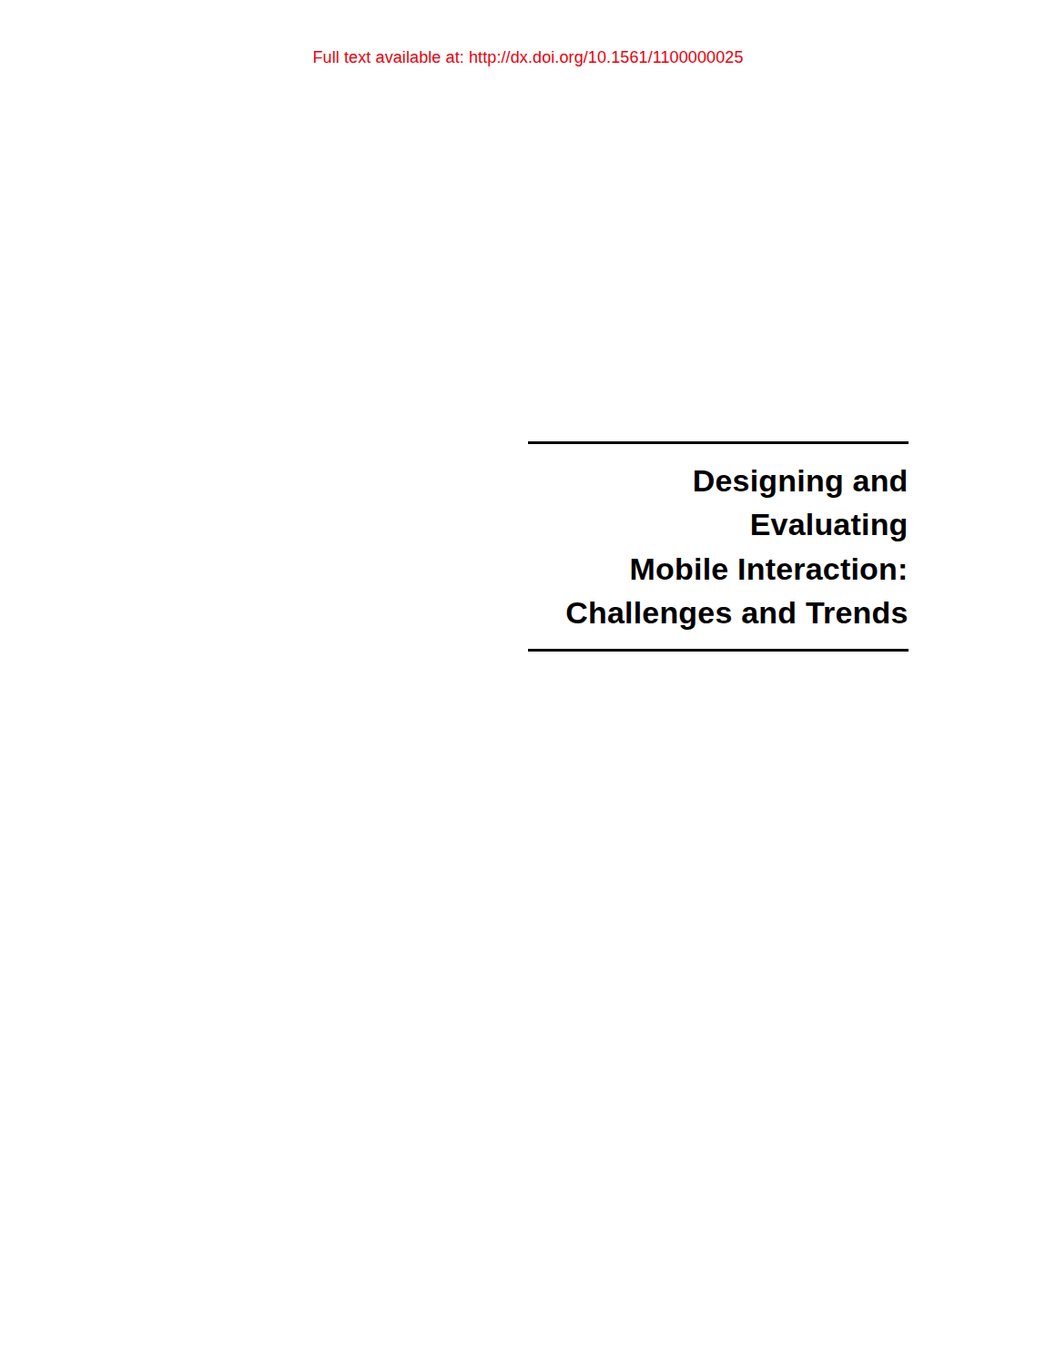Full text available at: http://dx.doi.org/10.1561/1100000025
Designing and Evaluating Mobile Interaction: Challenges and Trends